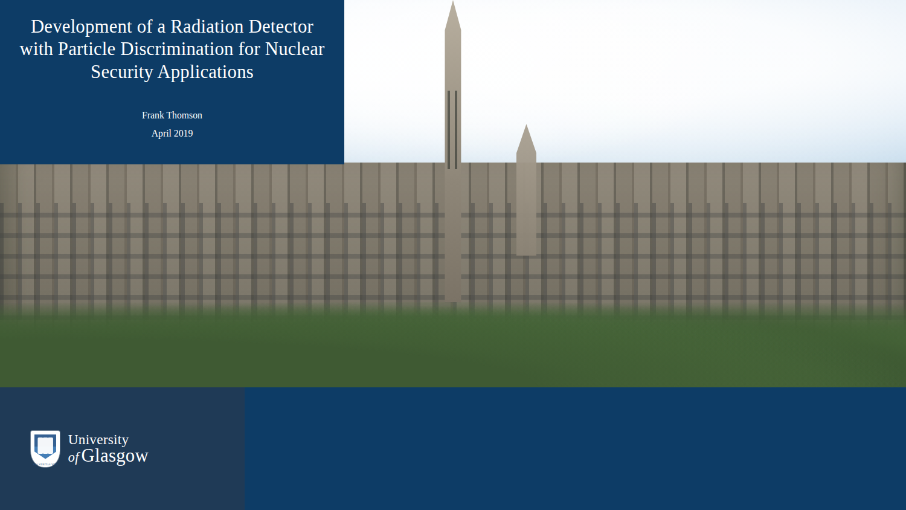Development of a Radiation Detector with Particle Discrimination for Nuclear Security Applications
Frank Thomson
April 2019
Via Veritas Vita
University of Glasgow